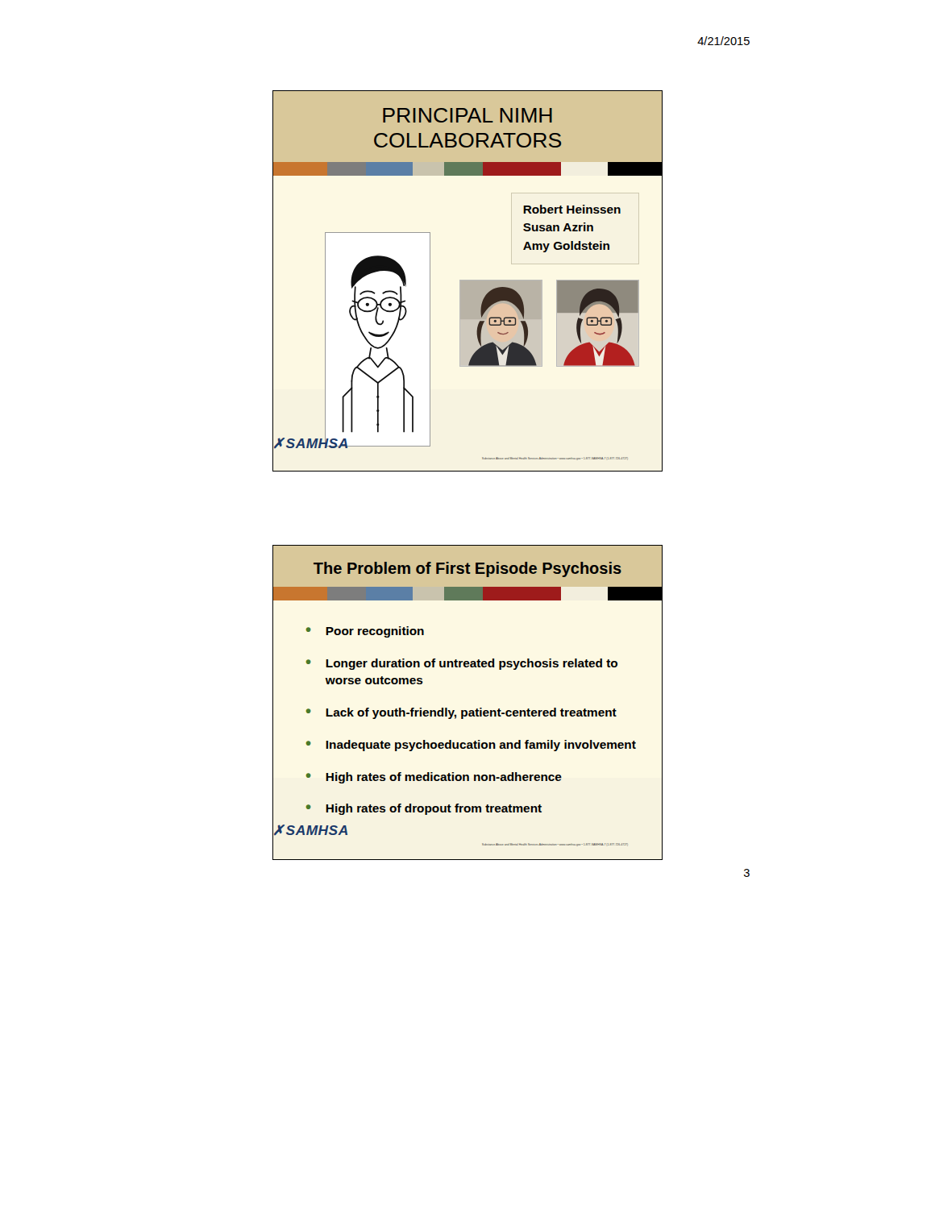4/21/2015
PRINCIPAL NIMH
COLLABORATORS
Robert Heinssen
Susan Azrin
Amy Goldstein
✗SAMHSA Substance Abuse and Mental Health Services Administration • www.samhsa.gov • 1-877-SAMHSA-7 (1-877-726-4727)
The Problem of First Episode Psychosis
Poor recognition
Longer duration of untreated psychosis related to worse outcomes
Lack of youth-friendly, patient-centered treatment
Inadequate psychoeducation and family involvement
High rates of medication non-adherence
High rates of dropout from treatment
✗SAMHSA Substance Abuse and Mental Health Services Administration • www.samhsa.gov • 1-877-SAMHSA-7 (1-877-726-4727)
3